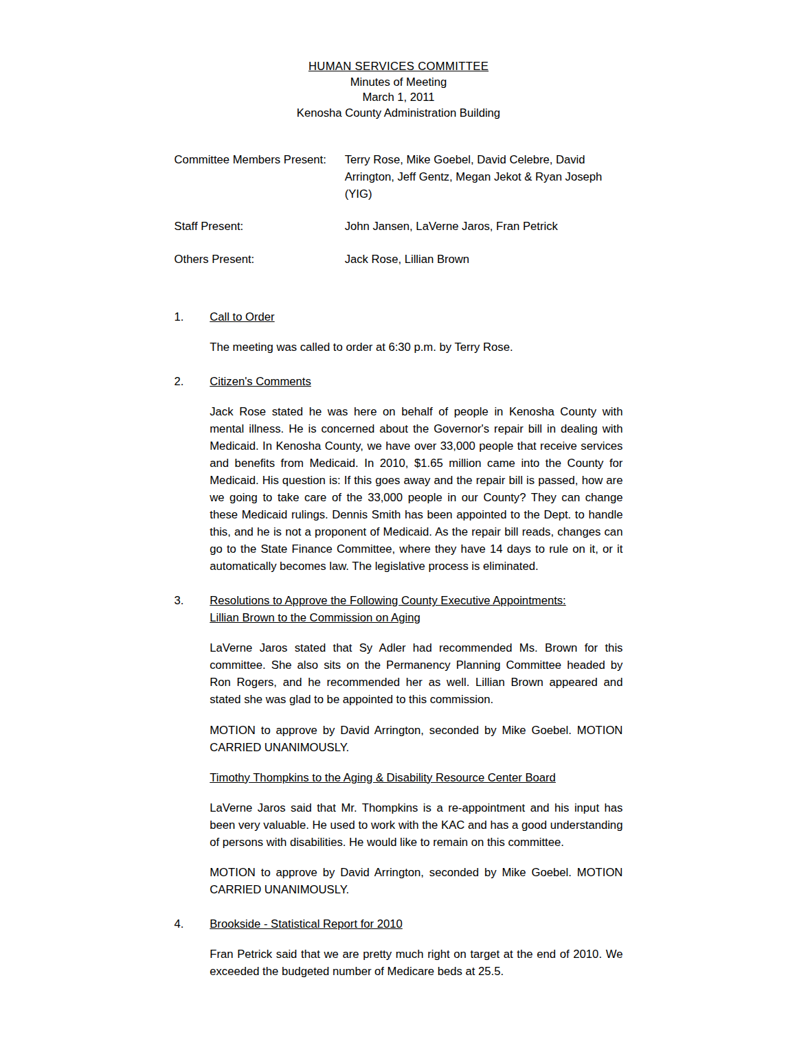HUMAN SERVICES COMMITTEE
Minutes of Meeting
March 1, 2011
Kenosha County Administration Building
| Committee Members Present: | Terry Rose, Mike Goebel, David Celebre, David Arrington, Jeff Gentz, Megan Jekot & Ryan Joseph (YIG) |
| Staff Present: | John Jansen, LaVerne Jaros, Fran Petrick |
| Others Present: | Jack Rose, Lillian Brown |
1.
Call to Order
The meeting was called to order at 6:30 p.m. by Terry Rose.
2.
Citizen's Comments
Jack Rose stated he was here on behalf of people in Kenosha County with mental illness. He is concerned about the Governor's repair bill in dealing with Medicaid. In Kenosha County, we have over 33,000 people that receive services and benefits from Medicaid. In 2010, $1.65 million came into the County for Medicaid. His question is: If this goes away and the repair bill is passed, how are we going to take care of the 33,000 people in our County? They can change these Medicaid rulings. Dennis Smith has been appointed to the Dept. to handle this, and he is not a proponent of Medicaid. As the repair bill reads, changes can go to the State Finance Committee, where they have 14 days to rule on it, or it automatically becomes law. The legislative process is eliminated.
3.
Resolutions to Approve the Following County Executive Appointments:
Lillian Brown to the Commission on Aging
LaVerne Jaros stated that Sy Adler had recommended Ms. Brown for this committee. She also sits on the Permanency Planning Committee headed by Ron Rogers, and he recommended her as well. Lillian Brown appeared and stated she was glad to be appointed to this commission.
MOTION to approve by David Arrington, seconded by Mike Goebel. MOTION CARRIED UNANIMOUSLY.
Timothy Thompkins to the Aging & Disability Resource Center Board
LaVerne Jaros said that Mr. Thompkins is a re-appointment and his input has been very valuable. He used to work with the KAC and has a good understanding of persons with disabilities. He would like to remain on this committee.
MOTION to approve by David Arrington, seconded by Mike Goebel. MOTION CARRIED UNANIMOUSLY.
4.
Brookside - Statistical Report for 2010
Fran Petrick said that we are pretty much right on target at the end of 2010. We exceeded the budgeted number of Medicare beds at 25.5.